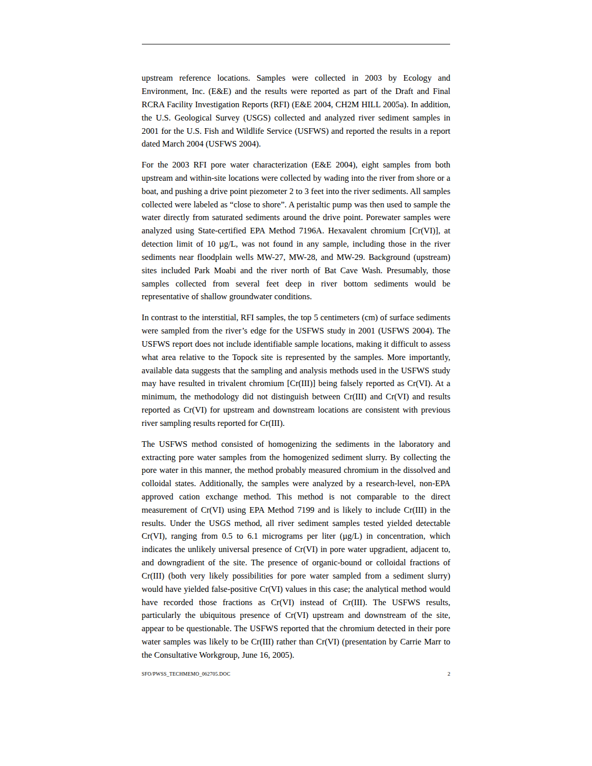upstream reference locations. Samples were collected in 2003 by Ecology and Environment, Inc. (E&E) and the results were reported as part of the Draft and Final RCRA Facility Investigation Reports (RFI) (E&E 2004, CH2M HILL 2005a). In addition, the U.S. Geological Survey (USGS) collected and analyzed river sediment samples in 2001 for the U.S. Fish and Wildlife Service (USFWS) and reported the results in a report dated March 2004 (USFWS 2004).
For the 2003 RFI pore water characterization (E&E 2004), eight samples from both upstream and within-site locations were collected by wading into the river from shore or a boat, and pushing a drive point piezometer 2 to 3 feet into the river sediments. All samples collected were labeled as “close to shore”. A peristaltic pump was then used to sample the water directly from saturated sediments around the drive point. Porewater samples were analyzed using State-certified EPA Method 7196A. Hexavalent chromium [Cr(VI)], at detection limit of 10 µg/L, was not found in any sample, including those in the river sediments near floodplain wells MW-27, MW-28, and MW-29. Background (upstream) sites included Park Moabi and the river north of Bat Cave Wash. Presumably, those samples collected from several feet deep in river bottom sediments would be representative of shallow groundwater conditions.
In contrast to the interstitial, RFI samples, the top 5 centimeters (cm) of surface sediments were sampled from the river’s edge for the USFWS study in 2001 (USFWS 2004). The USFWS report does not include identifiable sample locations, making it difficult to assess what area relative to the Topock site is represented by the samples. More importantly, available data suggests that the sampling and analysis methods used in the USFWS study may have resulted in trivalent chromium [Cr(III)] being falsely reported as Cr(VI). At a minimum, the methodology did not distinguish between Cr(III) and Cr(VI) and results reported as Cr(VI) for upstream and downstream locations are consistent with previous river sampling results reported for Cr(III).
The USFWS method consisted of homogenizing the sediments in the laboratory and extracting pore water samples from the homogenized sediment slurry. By collecting the pore water in this manner, the method probably measured chromium in the dissolved and colloidal states. Additionally, the samples were analyzed by a research-level, non-EPA approved cation exchange method. This method is not comparable to the direct measurement of Cr(VI) using EPA Method 7199 and is likely to include Cr(III) in the results. Under the USGS method, all river sediment samples tested yielded detectable Cr(VI), ranging from 0.5 to 6.1 micrograms per liter (µg/L) in concentration, which indicates the unlikely universal presence of Cr(VI) in pore water upgradient, adjacent to, and downgradient of the site. The presence of organic-bound or colloidal fractions of Cr(III) (both very likely possibilities for pore water sampled from a sediment slurry) would have yielded false-positive Cr(VI) values in this case; the analytical method would have recorded those fractions as Cr(VI) instead of Cr(III). The USFWS results, particularly the ubiquitous presence of Cr(VI) upstream and downstream of the site, appear to be questionable. The USFWS reported that the chromium detected in their pore water samples was likely to be Cr(III) rather than Cr(VI) (presentation by Carrie Marr to the Consultative Workgroup, June 16, 2005).
SFO/PWSS_TECHMEMO_062705.DOC 2